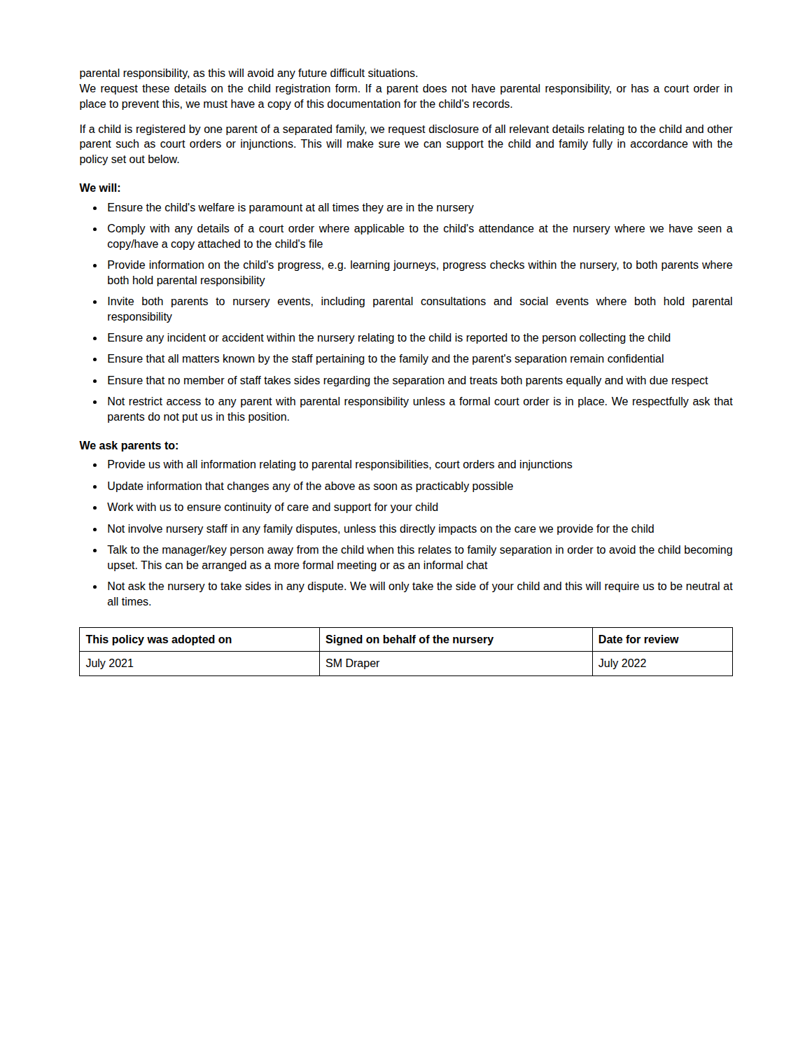parental responsibility, as this will avoid any future difficult situations.
We request these details on the child registration form. If a parent does not have parental responsibility, or has a court order in place to prevent this, we must have a copy of this documentation for the child's records.
If a child is registered by one parent of a separated family, we request disclosure of all relevant details relating to the child and other parent such as court orders or injunctions. This will make sure we can support the child and family fully in accordance with the policy set out below.
We will:
Ensure the child's welfare is paramount at all times they are in the nursery
Comply with any details of a court order where applicable to the child's attendance at the nursery where we have seen a copy/have a copy attached to the child's file
Provide information on the child's progress, e.g. learning journeys, progress checks within the nursery, to both parents where both hold parental responsibility
Invite both parents to nursery events, including parental consultations and social events where both hold parental responsibility
Ensure any incident or accident within the nursery relating to the child is reported to the person collecting the child
Ensure that all matters known by the staff pertaining to the family and the parent's separation remain confidential
Ensure that no member of staff takes sides regarding the separation and treats both parents equally and with due respect
Not restrict access to any parent with parental responsibility unless a formal court order is in place. We respectfully ask that parents do not put us in this position.
We ask parents to:
Provide us with all information relating to parental responsibilities, court orders and injunctions
Update information that changes any of the above as soon as practicably possible
Work with us to ensure continuity of care and support for your child
Not involve nursery staff in any family disputes, unless this directly impacts on the care we provide for the child
Talk to the manager/key person away from the child when this relates to family separation in order to avoid the child becoming upset. This can be arranged as a more formal meeting or as an informal chat
Not ask the nursery to take sides in any dispute. We will only take the side of your child and this will require us to be neutral at all times.
| This policy was adopted on | Signed on behalf of the nursery | Date for review |
| --- | --- | --- |
| July 2021 | SM Draper | July 2022 |